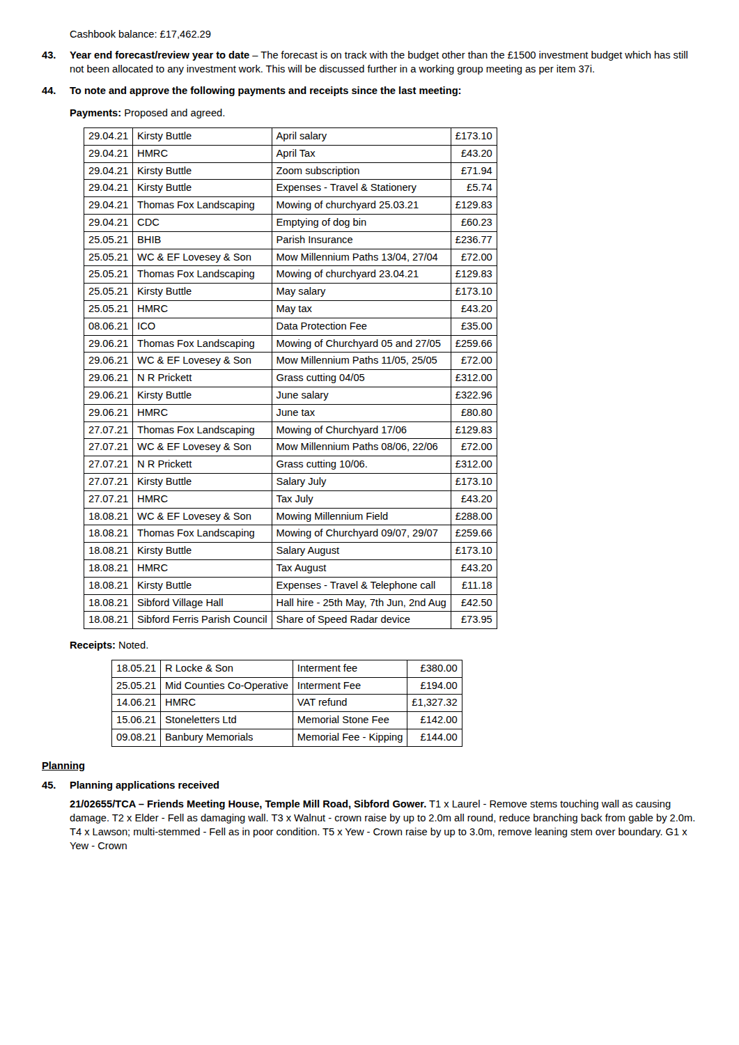Cashbook balance: £17,462.29
43. Year end forecast/review year to date – The forecast is on track with the budget other than the £1500 investment budget which has still not been allocated to any investment work. This will be discussed further in a working group meeting as per item 37i.
44. To note and approve the following payments and receipts since the last meeting:
Payments: Proposed and agreed.
| 29.04.21 | Kirsty Buttle | April salary | £173.10 |
| 29.04.21 | HMRC | April Tax | £43.20 |
| 29.04.21 | Kirsty Buttle | Zoom subscription | £71.94 |
| 29.04.21 | Kirsty Buttle | Expenses - Travel & Stationery | £5.74 |
| 29.04.21 | Thomas Fox Landscaping | Mowing of churchyard 25.03.21 | £129.83 |
| 29.04.21 | CDC | Emptying of dog bin | £60.23 |
| 25.05.21 | BHIB | Parish Insurance | £236.77 |
| 25.05.21 | WC & EF Lovesey & Son | Mow Millennium Paths 13/04, 27/04 | £72.00 |
| 25.05.21 | Thomas Fox Landscaping | Mowing of churchyard 23.04.21 | £129.83 |
| 25.05.21 | Kirsty Buttle | May salary | £173.10 |
| 25.05.21 | HMRC | May tax | £43.20 |
| 08.06.21 | ICO | Data Protection Fee | £35.00 |
| 29.06.21 | Thomas Fox Landscaping | Mowing of Churchyard 05 and 27/05 | £259.66 |
| 29.06.21 | WC & EF Lovesey & Son | Mow Millennium Paths 11/05, 25/05 | £72.00 |
| 29.06.21 | N R Prickett | Grass cutting 04/05 | £312.00 |
| 29.06.21 | Kirsty Buttle | June salary | £322.96 |
| 29.06.21 | HMRC | June tax | £80.80 |
| 27.07.21 | Thomas Fox Landscaping | Mowing of Churchyard 17/06 | £129.83 |
| 27.07.21 | WC & EF Lovesey & Son | Mow Millennium Paths 08/06, 22/06 | £72.00 |
| 27.07.21 | N R Prickett | Grass cutting 10/06. | £312.00 |
| 27.07.21 | Kirsty Buttle | Salary July | £173.10 |
| 27.07.21 | HMRC | Tax July | £43.20 |
| 18.08.21 | WC & EF Lovesey & Son | Mowing Millennium Field | £288.00 |
| 18.08.21 | Thomas Fox Landscaping | Mowing of Churchyard 09/07, 29/07 | £259.66 |
| 18.08.21 | Kirsty Buttle | Salary August | £173.10 |
| 18.08.21 | HMRC | Tax August | £43.20 |
| 18.08.21 | Kirsty Buttle | Expenses - Travel & Telephone call | £11.18 |
| 18.08.21 | Sibford Village Hall | Hall hire - 25th May, 7th Jun, 2nd Aug | £42.50 |
| 18.08.21 | Sibford Ferris Parish Council | Share of Speed Radar device | £73.95 |
Receipts: Noted.
| 18.05.21 | R Locke & Son | Interment fee | £380.00 |
| 25.05.21 | Mid Counties Co-Operative | Interment Fee | £194.00 |
| 14.06.21 | HMRC | VAT refund | £1,327.32 |
| 15.06.21 | Stoneletters Ltd | Memorial Stone Fee | £142.00 |
| 09.08.21 | Banbury Memorials | Memorial Fee - Kipping | £144.00 |
Planning
45. Planning applications received
21/02655/TCA – Friends Meeting House, Temple Mill Road, Sibford Gower. T1 x Laurel - Remove stems touching wall as causing damage. T2 x Elder - Fell as damaging wall. T3 x Walnut - crown raise by up to 2.0m all round, reduce branching back from gable by 2.0m. T4 x Lawson; multi-stemmed - Fell as in poor condition. T5 x Yew - Crown raise by up to 3.0m, remove leaning stem over boundary. G1 x Yew - Crown